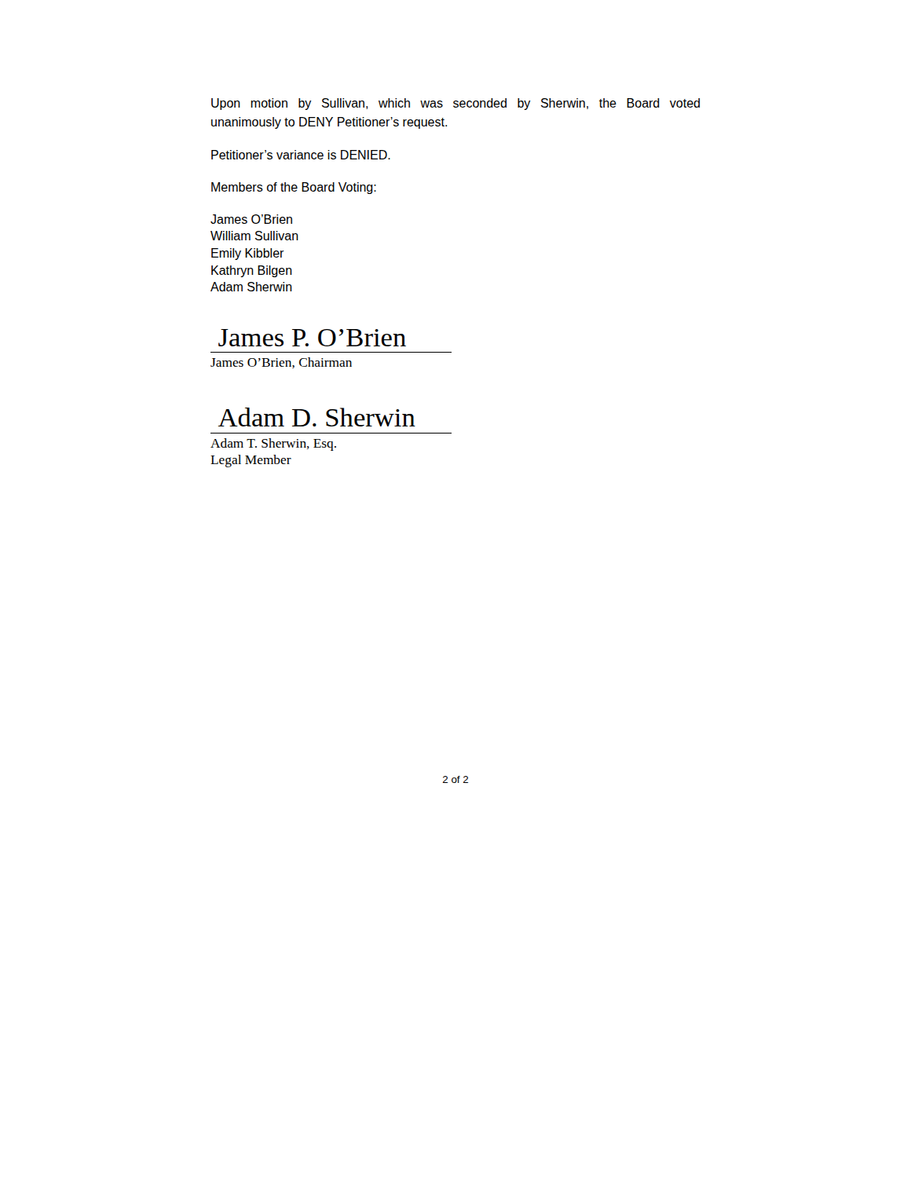Upon motion by Sullivan, which was seconded by Sherwin, the Board voted unanimously to DENY Petitioner’s request.
Petitioner’s variance is DENIED.
Members of the Board Voting:
James O’Brien
William Sullivan
Emily Kibbler
Kathryn Bilgen
Adam Sherwin
James P. O’Brien
James O’Brien, Chairman
Adam D. Sherwin
Adam T. Sherwin, Esq.
Legal Member
2 of 2